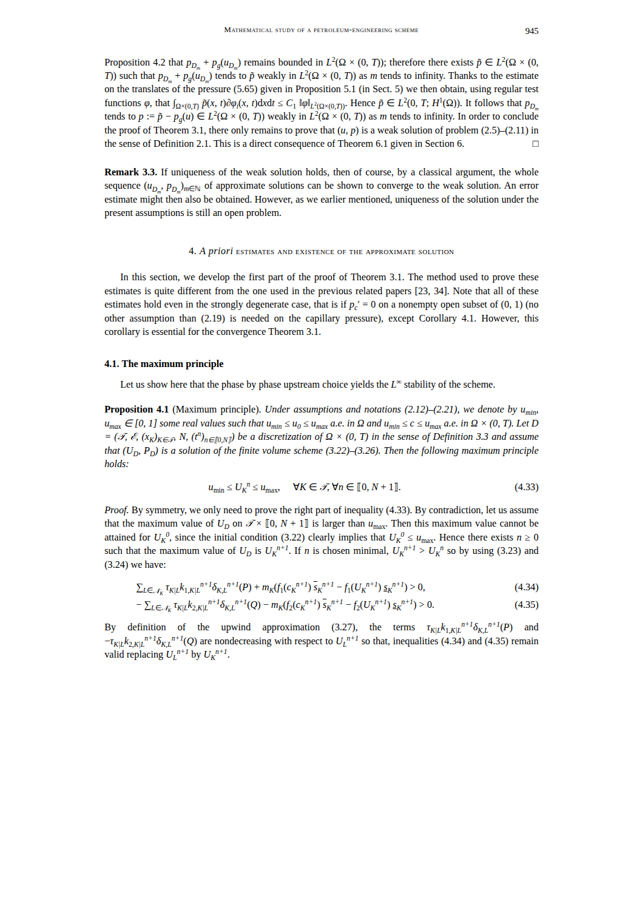Mathematical study of a petroleum-engineering scheme 945
Proposition 4.2 that pDm + pg(uDm) remains bounded in L2(Ω × (0, T)); therefore there exists p̃ ∈ L2(Ω × (0, T)) such that pDm + pg(uDm) tends to p̃ weakly in L2(Ω × (0, T)) as m tends to infinity. Thanks to the estimate on the translates of the pressure (5.65) given in Proposition 5.1 (in Sect. 5) we then obtain, using regular test functions φ, that ∫Ω×(0,T) p̃(x, t)∂φi(x, t)dxdt ≤ C1 ‖φ‖L2(Ω×(0,T)). Hence p̃ ∈ L2(0, T; H1(Ω)). It follows that pDm tends to p := p̃ − pg(u) ∈ L2(Ω × (0, T)) weakly in L2(Ω × (0, T)) as m tends to infinity. In order to conclude the proof of Theorem 3.1, there only remains to prove that (u, p) is a weak solution of problem (2.5)–(2.11) in the sense of Definition 2.1. This is a direct consequence of Theorem 6.1 given in Section 6.□
Remark 3.3. If uniqueness of the weak solution holds, then of course, by a classical argument, the whole sequence (uDm, pDm)m∈ℕ of approximate solutions can be shown to converge to the weak solution. An error estimate might then also be obtained. However, as we earlier mentioned, uniqueness of the solution under the present assumptions is still an open problem.
4. A priori estimates and existence of the approximate solution
In this section, we develop the first part of the proof of Theorem 3.1. The method used to prove these estimates is quite different from the one used in the previous related papers [23, 34]. Note that all of these estimates hold even in the strongly degenerate case, that is if pc′ = 0 on a nonempty open subset of (0, 1) (no other assumption than (2.19) is needed on the capillary pressure), except Corollary 4.1. However, this corollary is essential for the convergence Theorem 3.1.
4.1. The maximum principle
Let us show here that the phase by phase upstream choice yields the L∞ stability of the scheme.
Proposition 4.1 (Maximum principle). Under assumptions and notations (2.12)–(2.21), we denote by umin, umax ∈ [0, 1] some real values such that umin ≤ u0 ≤ umax a.e. in Ω and umin ≤ c ≤ umax a.e. in Ω × (0, T). Let D = (𝒯, ℰ, (xK)K∈𝒯, N, (tn)n∈⟦0,N⟧) be a discretization of Ω × (0, T) in the sense of Definition 3.3 and assume that (UD, PD) is a solution of the finite volume scheme (3.22)–(3.26). Then the following maximum principle holds:
umin ≤ UKn ≤ umax, ∀K ∈ 𝒯, ∀n ∈ ⟦0, N + 1⟧.
(4.33)
Proof. By symmetry, we only need to prove the right part of inequality (4.33). By contradiction, let us assume that the maximum value of UD on 𝒯 × ⟦0, N + 1⟧ is larger than umax. Then this maximum value cannot be attained for UK0, since the initial condition (3.22) clearly implies that UK0 ≤ umax. Hence there exists n ≥ 0 such that the maximum value of UD is UKn+1. If n is chosen minimal, UKn+1 > UKn so by using (3.23) and (3.24) we have:
∑L∈𝒩K τK|L k1,K|Ln+1δK,Ln+1(P) + mK(f1(cKn+1) sKn+1 − f1(UKn+1) sKn+1) > 0,
(4.34)
− ∑L∈𝒩K τK|L k2,K|Ln+1δK,Ln+1(Q) − mK(f2(cKn+1) sKn+1 − f2(UKn+1) sKn+1) > 0.
(4.35)
By definition of the upwind approximation (3.27), the terms τK|L k1,K|Ln+1δK,Ln+1(P) and −τK|L k2,K|Ln+1δK,Ln+1(Q) are nondecreasing with respect to ULn+1 so that, inequalities (4.34) and (4.35) remain valid replacing ULn+1 by UKn+1.